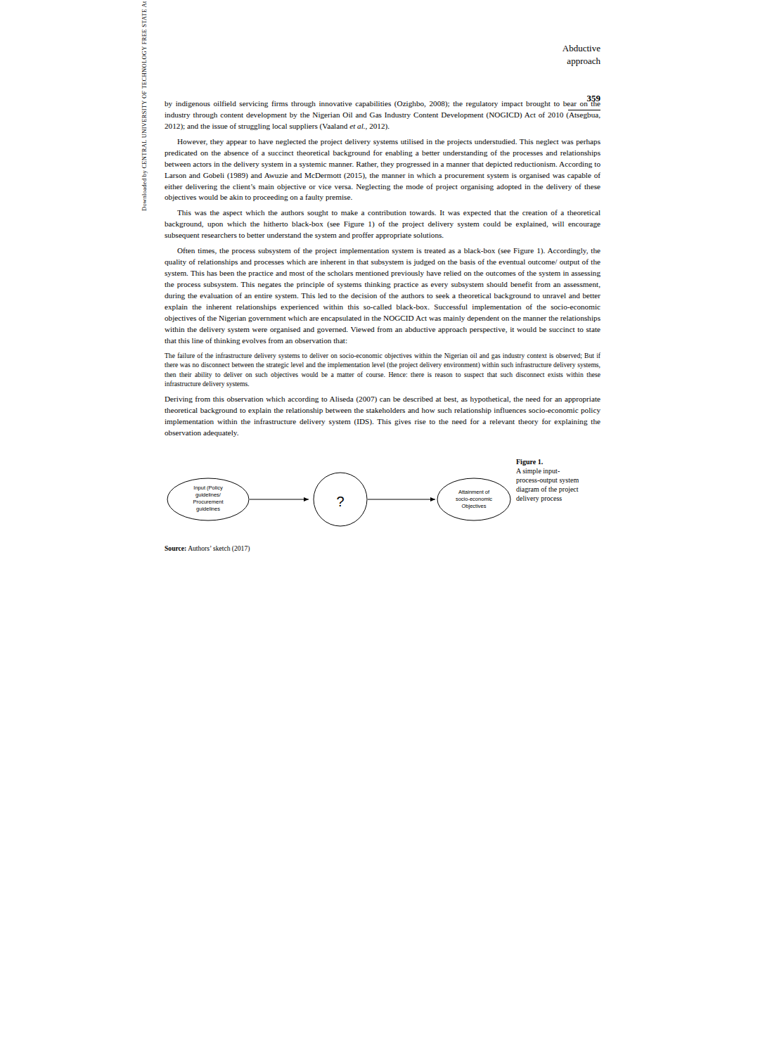Downloaded by CENTRAL UNIVERSITY OF TECHNOLOGY FREE STATE At 04:52 08 November 2017 (PT)
Abductive
approach
359
by indigenous oilfield servicing firms through innovative capabilities (Ozighbo, 2008); the regulatory impact brought to bear on the industry through content development by the Nigerian Oil and Gas Industry Content Development (NOGICD) Act of 2010 (Atsegbua, 2012); and the issue of struggling local suppliers (Vaaland et al., 2012).
However, they appear to have neglected the project delivery systems utilised in the projects understudied. This neglect was perhaps predicated on the absence of a succinct theoretical background for enabling a better understanding of the processes and relationships between actors in the delivery system in a systemic manner. Rather, they progressed in a manner that depicted reductionism. According to Larson and Gobeli (1989) and Awuzie and McDermott (2015), the manner in which a procurement system is organised was capable of either delivering the client’s main objective or vice versa. Neglecting the mode of project organising adopted in the delivery of these objectives would be akin to proceeding on a faulty premise.
This was the aspect which the authors sought to make a contribution towards. It was expected that the creation of a theoretical background, upon which the hitherto black-box (see Figure 1) of the project delivery system could be explained, will encourage subsequent researchers to better understand the system and proffer appropriate solutions.
Often times, the process subsystem of the project implementation system is treated as a black-box (see Figure 1). Accordingly, the quality of relationships and processes which are inherent in that subsystem is judged on the basis of the eventual outcome/ output of the system. This has been the practice and most of the scholars mentioned previously have relied on the outcomes of the system in assessing the process subsystem. This negates the principle of systems thinking practice as every subsystem should benefit from an assessment, during the evaluation of an entire system. This led to the decision of the authors to seek a theoretical background to unravel and better explain the inherent relationships experienced within this so-called black-box. Successful implementation of the socio-economic objectives of the Nigerian government which are encapsulated in the NOGCID Act was mainly dependent on the manner the relationships within the delivery system were organised and governed. Viewed from an abductive approach perspective, it would be succinct to state that this line of thinking evolves from an observation that:
The failure of the infrastructure delivery systems to deliver on socio-economic objectives within the Nigerian oil and gas industry context is observed; But if there was no disconnect between the strategic level and the implementation level (the project delivery environment) within such infrastructure delivery systems, then their ability to deliver on such objectives would be a matter of course. Hence: there is reason to suspect that such disconnect exists within these infrastructure delivery systems.
Deriving from this observation which according to Aliseda (2007) can be described at best, as hypothetical, the need for an appropriate theoretical background to explain the relationship between the stakeholders and how such relationship influences socio-economic policy implementation within the infrastructure delivery system (IDS). This gives rise to the need for a relevant theory for explaining the observation adequately.
Figure 1.
A simple input-
process-output system
diagram of the project
delivery process
Input (Policy guidelines/ Procurement guidelines ? Attainment of socio-economic Objectives
Source: Authors’ sketch (2017)